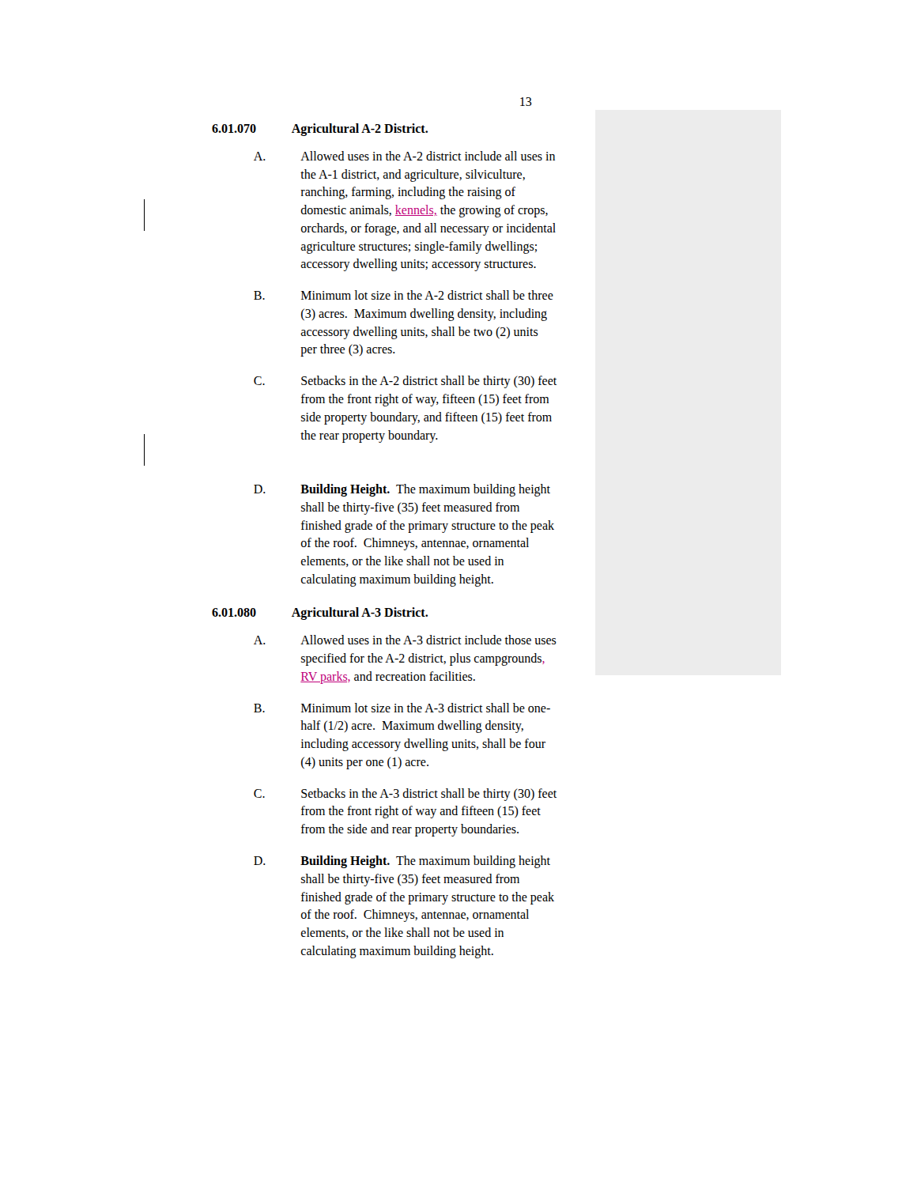13
6.01.070
Agricultural A-2 District.
A.
Allowed uses in the A-2 district include all uses in the A-1 district, and agriculture, silviculture, ranching, farming, including the raising of domestic animals, kennels, the growing of crops, orchards, or forage, and all necessary or incidental agriculture structures; single-family dwellings; accessory dwelling units; accessory structures.
B.
Minimum lot size in the A-2 district shall be three (3) acres. Maximum dwelling density, including accessory dwelling units, shall be two (2) units per three (3) acres.
C.
Setbacks in the A-2 district shall be thirty (30) feet from the front right of way, fifteen (15) feet from side property boundary, and fifteen (15) feet from the rear property boundary.
D.
Building Height. The maximum building height shall be thirty-five (35) feet measured from finished grade of the primary structure to the peak of the roof. Chimneys, antennae, ornamental elements, or the like shall not be used in calculating maximum building height.
6.01.080
Agricultural A-3 District.
A.
Allowed uses in the A-3 district include those uses specified for the A-2 district, plus campgrounds, RV parks, and recreation facilities.
B.
Minimum lot size in the A-3 district shall be one-half (1/2) acre. Maximum dwelling density, including accessory dwelling units, shall be four (4) units per one (1) acre.
C.
Setbacks in the A-3 district shall be thirty (30) feet from the front right of way and fifteen (15) feet from the side and rear property boundaries.
D.
Building Height. The maximum building height shall be thirty-five (35) feet measured from finished grade of the primary structure to the peak of the roof. Chimneys, antennae, ornamental elements, or the like shall not be used in calculating maximum building height.